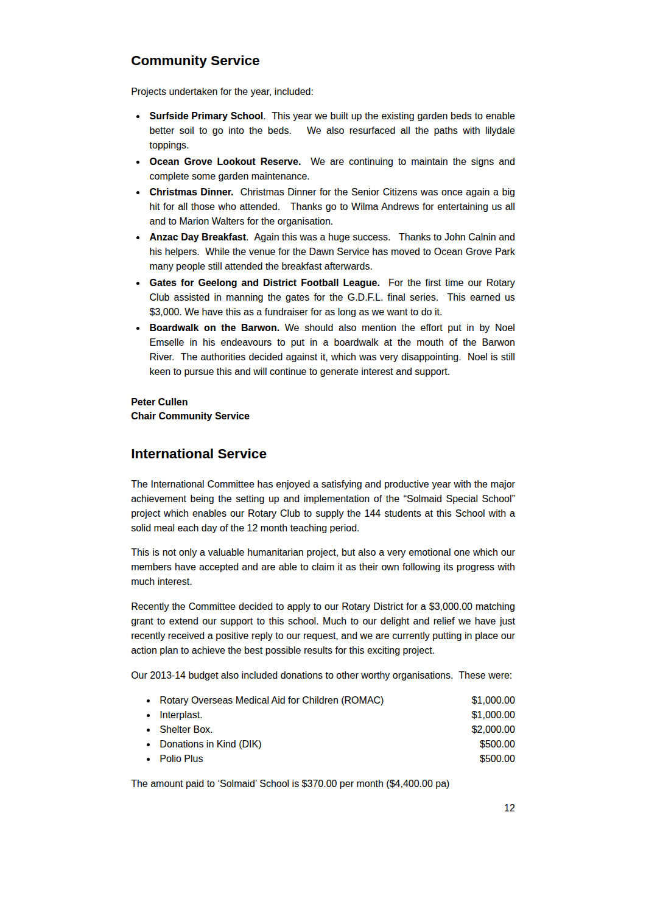Community Service
Projects undertaken for the year, included:
Surfside Primary School. This year we built up the existing garden beds to enable better soil to go into the beds. We also resurfaced all the paths with lilydale toppings.
Ocean Grove Lookout Reserve. We are continuing to maintain the signs and complete some garden maintenance.
Christmas Dinner. Christmas Dinner for the Senior Citizens was once again a big hit for all those who attended. Thanks go to Wilma Andrews for entertaining us all and to Marion Walters for the organisation.
Anzac Day Breakfast. Again this was a huge success. Thanks to John Calnin and his helpers. While the venue for the Dawn Service has moved to Ocean Grove Park many people still attended the breakfast afterwards.
Gates for Geelong and District Football League. For the first time our Rotary Club assisted in manning the gates for the G.D.F.L. final series. This earned us $3,000. We have this as a fundraiser for as long as we want to do it.
Boardwalk on the Barwon. We should also mention the effort put in by Noel Emselle in his endeavours to put in a boardwalk at the mouth of the Barwon River. The authorities decided against it, which was very disappointing. Noel is still keen to pursue this and will continue to generate interest and support.
Peter Cullen
Chair Community Service
International Service
The International Committee has enjoyed a satisfying and productive year with the major achievement being the setting up and implementation of the “Solmaid Special School” project which enables our Rotary Club to supply the 144 students at this School with a solid meal each day of the 12 month teaching period.
This is not only a valuable humanitarian project, but also a very emotional one which our members have accepted and are able to claim it as their own following its progress with much interest.
Recently the Committee decided to apply to our Rotary District for a $3,000.00 matching grant to extend our support to this school. Much to our delight and relief we have just recently received a positive reply to our request, and we are currently putting in place our action plan to achieve the best possible results for this exciting project.
Our 2013-14 budget also included donations to other worthy organisations. These were:
Rotary Overseas Medical Aid for Children (ROMAC)$1,000.00
Interplast.$1,000.00
Shelter Box.$2,000.00
Donations in Kind (DIK)$500.00
Polio Plus$500.00
The amount paid to ‘Solmaid’ School is $370.00 per month ($4,400.00 pa)
12